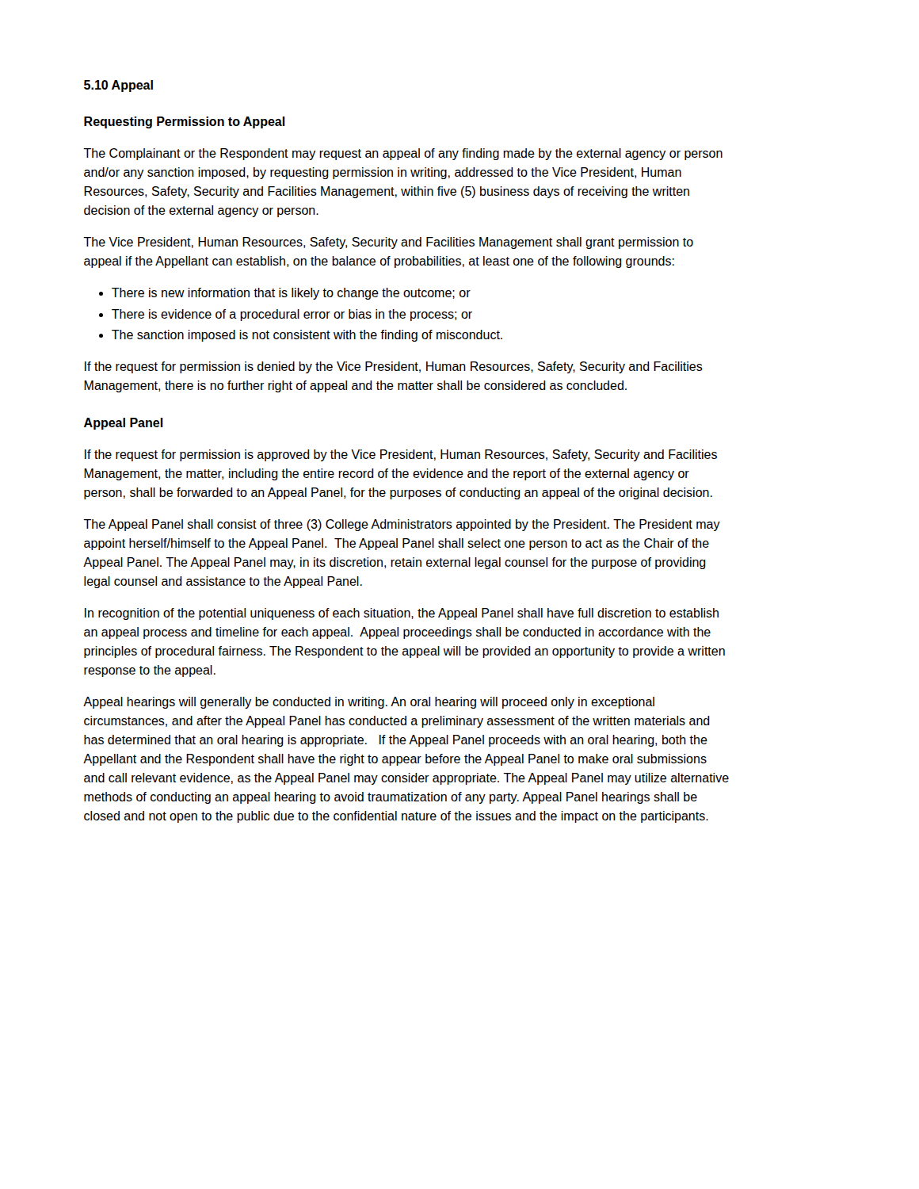5.10 Appeal
Requesting Permission to Appeal
The Complainant or the Respondent may request an appeal of any finding made by the external agency or person and/or any sanction imposed, by requesting permission in writing, addressed to the Vice President, Human Resources, Safety, Security and Facilities Management, within five (5) business days of receiving the written decision of the external agency or person.
The Vice President, Human Resources, Safety, Security and Facilities Management shall grant permission to appeal if the Appellant can establish, on the balance of probabilities, at least one of the following grounds:
There is new information that is likely to change the outcome; or
There is evidence of a procedural error or bias in the process; or
The sanction imposed is not consistent with the finding of misconduct.
If the request for permission is denied by the Vice President, Human Resources, Safety, Security and Facilities Management, there is no further right of appeal and the matter shall be considered as concluded.
Appeal Panel
If the request for permission is approved by the Vice President, Human Resources, Safety, Security and Facilities Management, the matter, including the entire record of the evidence and the report of the external agency or person, shall be forwarded to an Appeal Panel, for the purposes of conducting an appeal of the original decision.
The Appeal Panel shall consist of three (3) College Administrators appointed by the President. The President may appoint herself/himself to the Appeal Panel. The Appeal Panel shall select one person to act as the Chair of the Appeal Panel. The Appeal Panel may, in its discretion, retain external legal counsel for the purpose of providing legal counsel and assistance to the Appeal Panel.
In recognition of the potential uniqueness of each situation, the Appeal Panel shall have full discretion to establish an appeal process and timeline for each appeal. Appeal proceedings shall be conducted in accordance with the principles of procedural fairness. The Respondent to the appeal will be provided an opportunity to provide a written response to the appeal.
Appeal hearings will generally be conducted in writing. An oral hearing will proceed only in exceptional circumstances, and after the Appeal Panel has conducted a preliminary assessment of the written materials and has determined that an oral hearing is appropriate. If the Appeal Panel proceeds with an oral hearing, both the Appellant and the Respondent shall have the right to appear before the Appeal Panel to make oral submissions and call relevant evidence, as the Appeal Panel may consider appropriate. The Appeal Panel may utilize alternative methods of conducting an appeal hearing to avoid traumatization of any party. Appeal Panel hearings shall be closed and not open to the public due to the confidential nature of the issues and the impact on the participants.